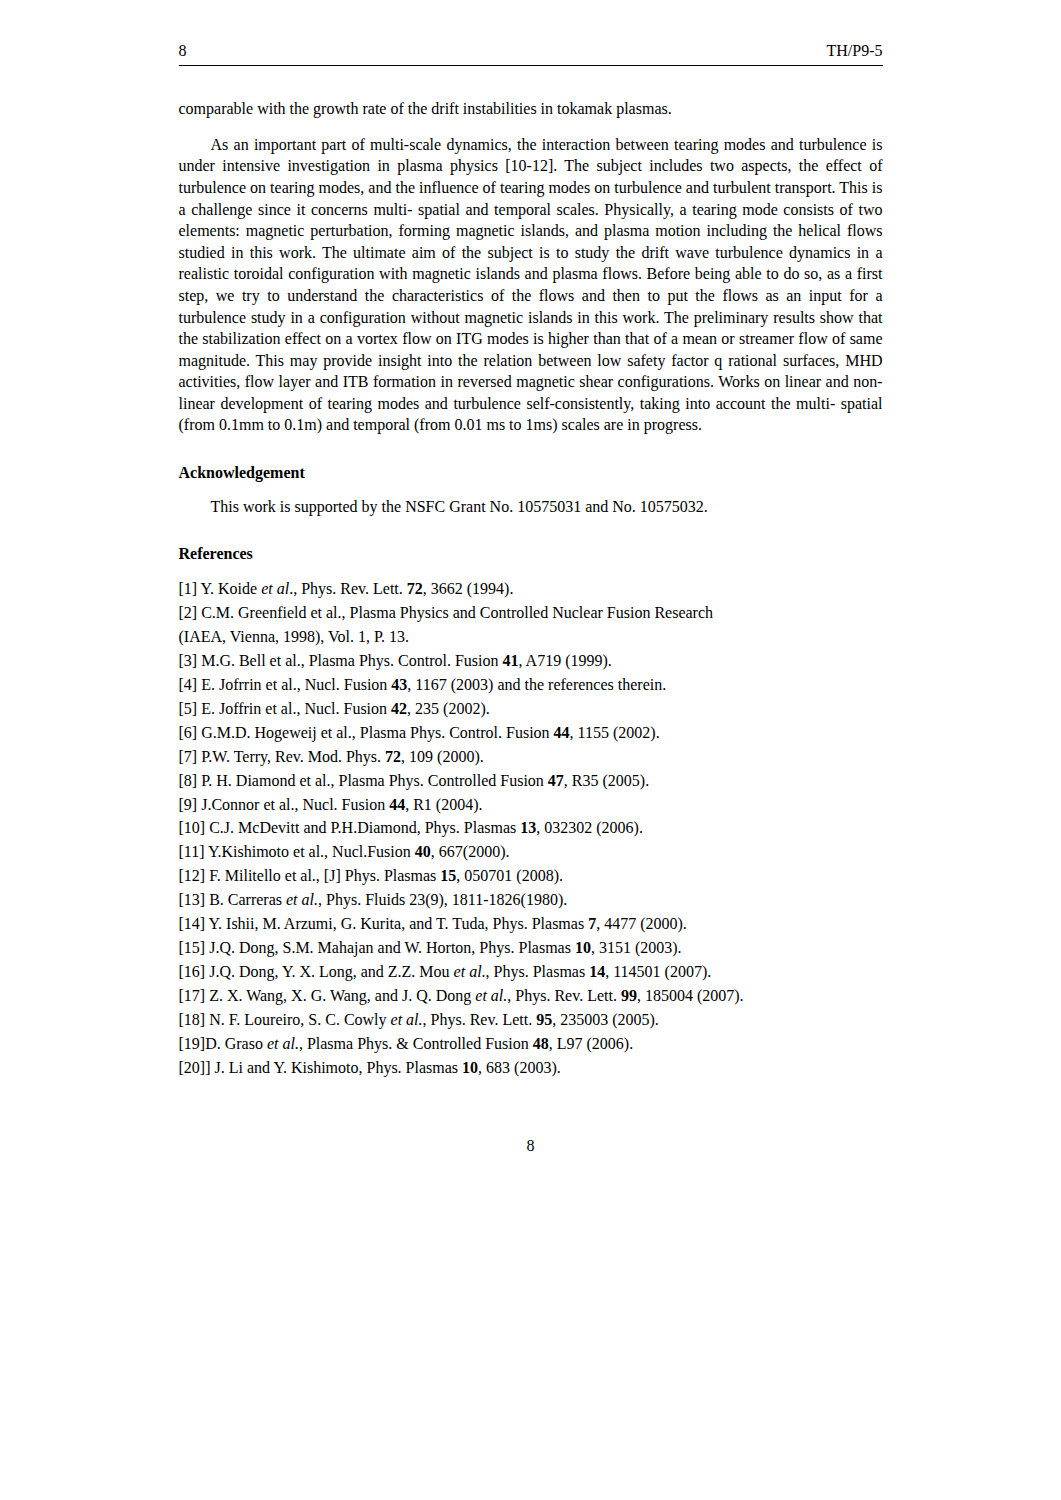8 TH/P9-5
comparable with the growth rate of the drift instabilities in tokamak plasmas.
As an important part of multi-scale dynamics, the interaction between tearing modes and turbulence is under intensive investigation in plasma physics [10-12]. The subject includes two aspects, the effect of turbulence on tearing modes, and the influence of tearing modes on turbulence and turbulent transport. This is a challenge since it concerns multi- spatial and temporal scales. Physically, a tearing mode consists of two elements: magnetic perturbation, forming magnetic islands, and plasma motion including the helical flows studied in this work. The ultimate aim of the subject is to study the drift wave turbulence dynamics in a realistic toroidal configuration with magnetic islands and plasma flows. Before being able to do so, as a first step, we try to understand the characteristics of the flows and then to put the flows as an input for a turbulence study in a configuration without magnetic islands in this work. The preliminary results show that the stabilization effect on a vortex flow on ITG modes is higher than that of a mean or streamer flow of same magnitude. This may provide insight into the relation between low safety factor q rational surfaces, MHD activities, flow layer and ITB formation in reversed magnetic shear configurations. Works on linear and non-linear development of tearing modes and turbulence self-consistently, taking into account the multi- spatial (from 0.1mm to 0.1m) and temporal (from 0.01 ms to 1ms) scales are in progress.
Acknowledgement
This work is supported by the NSFC Grant No. 10575031 and No. 10575032.
References
[1] Y. Koide et al., Phys. Rev. Lett. 72, 3662 (1994).
[2] C.M. Greenfield et al., Plasma Physics and Controlled Nuclear Fusion Research
(IAEA, Vienna, 1998), Vol. 1, P. 13.
[3] M.G. Bell et al., Plasma Phys. Control. Fusion 41, A719 (1999).
[4] E. Jofrrin et al., Nucl. Fusion 43, 1167 (2003) and the references therein.
[5] E. Joffrin et al., Nucl. Fusion 42, 235 (2002).
[6] G.M.D. Hogeweij et al., Plasma Phys. Control. Fusion 44, 1155 (2002).
[7] P.W. Terry, Rev. Mod. Phys. 72, 109 (2000).
[8] P. H. Diamond et al., Plasma Phys. Controlled Fusion 47, R35 (2005).
[9] J.Connor et al., Nucl. Fusion 44, R1 (2004).
[10] C.J. McDevitt and P.H.Diamond, Phys. Plasmas 13, 032302 (2006).
[11] Y.Kishimoto et al., Nucl.Fusion 40, 667(2000).
[12] F. Militello et al., [J] Phys. Plasmas 15, 050701 (2008).
[13] B. Carreras et al., Phys. Fluids 23(9), 1811-1826(1980).
[14] Y. Ishii, M. Arzumi, G. Kurita, and T. Tuda, Phys. Plasmas 7, 4477 (2000).
[15] J.Q. Dong, S.M. Mahajan and W. Horton, Phys. Plasmas 10, 3151 (2003).
[16] J.Q. Dong, Y. X. Long, and Z.Z. Mou et al., Phys. Plasmas 14, 114501 (2007).
[17] Z. X. Wang, X. G. Wang, and J. Q. Dong et al., Phys. Rev. Lett. 99, 185004 (2007).
[18] N. F. Loureiro, S. C. Cowly et al., Phys. Rev. Lett. 95, 235003 (2005).
[19]D. Graso et al., Plasma Phys. & Controlled Fusion 48, L97 (2006).
[20]] J. Li and Y. Kishimoto, Phys. Plasmas 10, 683 (2003).
8